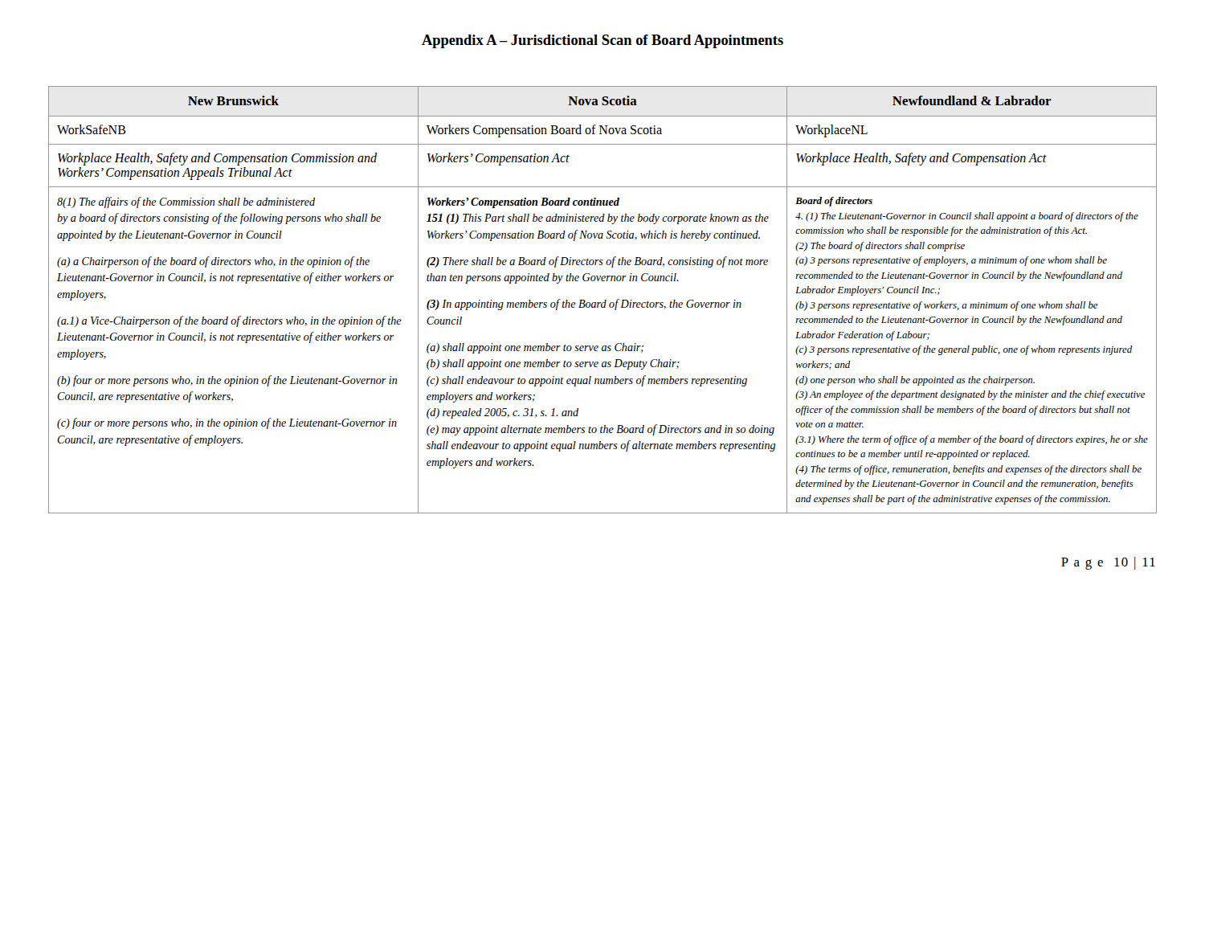Appendix A – Jurisdictional Scan of Board Appointments
| New Brunswick | Nova Scotia | Newfoundland & Labrador |
| --- | --- | --- |
| WorkSafeNB | Workers Compensation Board of Nova Scotia | WorkplaceNL |
| Workplace Health, Safety and Compensation Commission and Workers’ Compensation Appeals Tribunal Act | Workers’ Compensation Act | Workplace Health, Safety and Compensation Act |
| 8(1) The affairs of the Commission shall be administered by a board of directors consisting of the following persons who shall be appointed by the Lieutenant-Governor in Council (a) a Chairperson of the board of directors who, in the opinion of the Lieutenant-Governor in Council, is not representative of either workers or employers, (a.1) a Vice-Chairperson of the board of directors who, in the opinion of the Lieutenant-Governor in Council, is not representative of either workers or employers, (b) four or more persons who, in the opinion of the Lieutenant-Governor in Council, are representative of workers, (c) four or more persons who, in the opinion of the Lieutenant-Governor in Council, are representative of employers. | Workers’ Compensation Board continued 151 (1) This Part shall be administered by the body corporate known as the Workers’ Compensation Board of Nova Scotia, which is hereby continued. (2) There shall be a Board of Directors of the Board, consisting of not more than ten persons appointed by the Governor in Council. (3) In appointing members of the Board of Directors, the Governor in Council (a) shall appoint one member to serve as Chair; (b) shall appoint one member to serve as Deputy Chair; (c) shall endeavour to appoint equal numbers of members representing employers and workers; (d) repealed 2005, c. 31, s. 1. and (e) may appoint alternate members to the Board of Directors and in so doing shall endeavour to appoint equal numbers of alternate members representing employers and workers. | Board of directors 4. (1) The Lieutenant-Governor in Council shall appoint a board of directors of the commission who shall be responsible for the administration of this Act. (2) The board of directors shall comprise (a) 3 persons representative of employers, a minimum of one whom shall be recommended to the Lieutenant-Governor in Council by the Newfoundland and Labrador Employers' Council Inc.; (b) 3 persons representative of workers, a minimum of one whom shall be recommended to the Lieutenant-Governor in Council by the Newfoundland and Labrador Federation of Labour; (c) 3 persons representative of the general public, one of whom represents injured workers; and (d) one person who shall be appointed as the chairperson. (3) An employee of the department designated by the minister and the chief executive officer of the commission shall be members of the board of directors but shall not vote on a matter. (3.1) Where the term of office of a member of the board of directors expires, he or she continues to be a member until re-appointed or replaced. (4) The terms of office, remuneration, benefits and expenses of the directors shall be determined by the Lieutenant-Governor in Council and the remuneration, benefits and expenses shall be part of the administrative expenses of the commission. |
P a g e 10 | 11